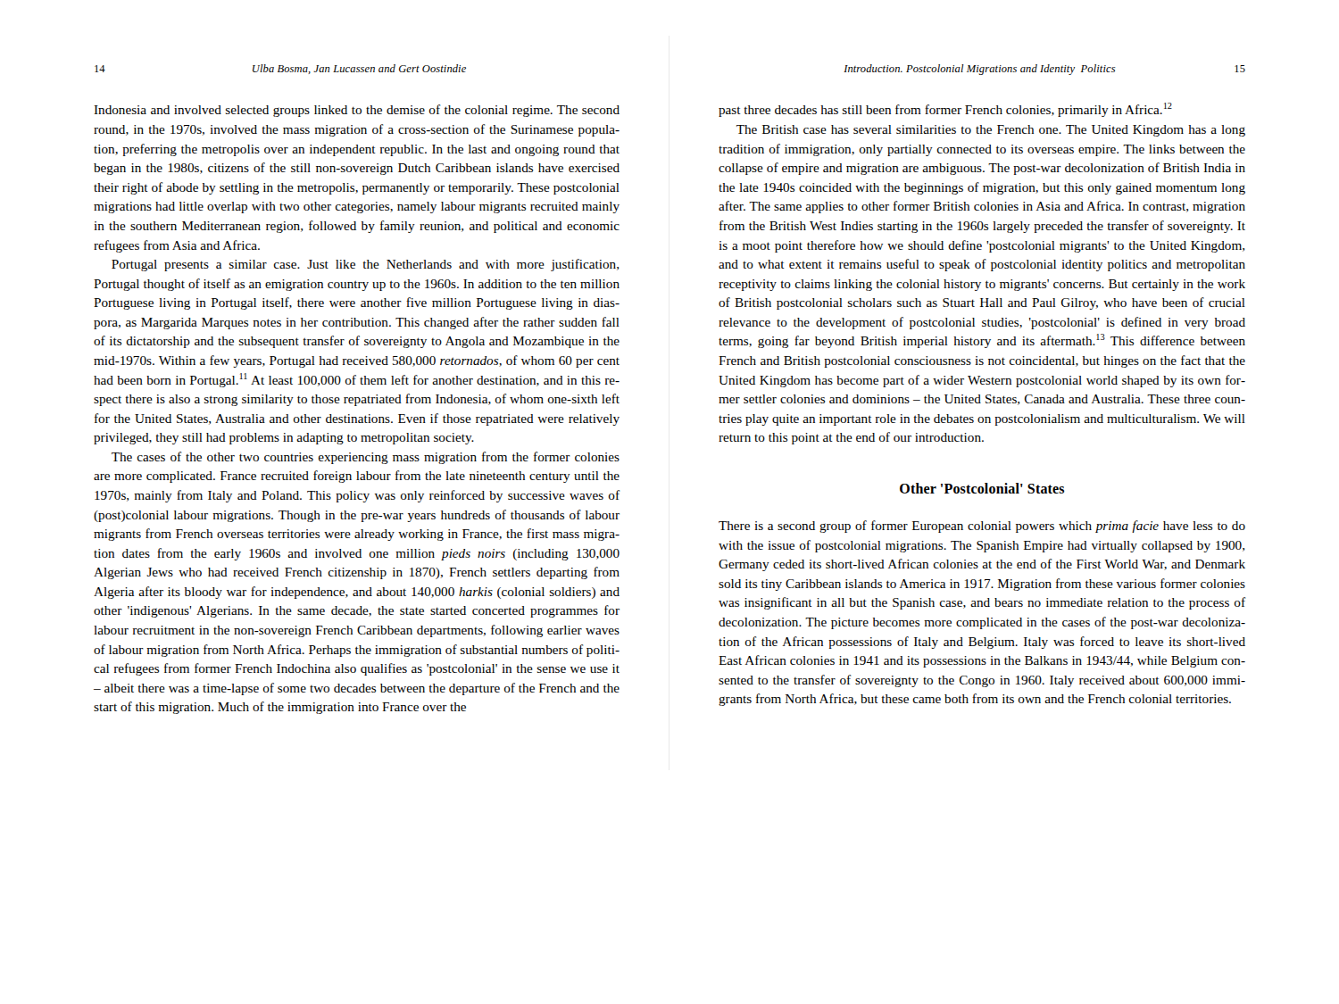14 Ulba Bosma, Jan Lucassen and Gert Oostindie
Indonesia and involved selected groups linked to the demise of the colonial regime. The second round, in the 1970s, involved the mass migration of a cross-section of the Surinamese population, preferring the metropolis over an independent republic. In the last and ongoing round that began in the 1980s, citizens of the still non-sovereign Dutch Caribbean islands have exercised their right of abode by settling in the metropolis, permanently or temporarily. These postcolonial migrations had little overlap with two other categories, namely labour migrants recruited mainly in the southern Mediterranean region, followed by family reunion, and political and economic refugees from Asia and Africa.
Portugal presents a similar case. Just like the Netherlands and with more justification, Portugal thought of itself as an emigration country up to the 1960s. In addition to the ten million Portuguese living in Portugal itself, there were another five million Portuguese living in diaspora, as Margarida Marques notes in her contribution. This changed after the rather sudden fall of its dictatorship and the subsequent transfer of sovereignty to Angola and Mozambique in the mid-1970s. Within a few years, Portugal had received 580,000 retornados, of whom 60 per cent had been born in Portugal.11 At least 100,000 of them left for another destination, and in this respect there is also a strong similarity to those repatriated from Indonesia, of whom one-sixth left for the United States, Australia and other destinations. Even if those repatriated were relatively privileged, they still had problems in adapting to metropolitan society.
The cases of the other two countries experiencing mass migration from the former colonies are more complicated. France recruited foreign labour from the late nineteenth century until the 1970s, mainly from Italy and Poland. This policy was only reinforced by successive waves of (post)colonial labour migrations. Though in the pre-war years hundreds of thousands of labour migrants from French overseas territories were already working in France, the first mass migration dates from the early 1960s and involved one million pieds noirs (including 130,000 Algerian Jews who had received French citizenship in 1870), French settlers departing from Algeria after its bloody war for independence, and about 140,000 harkis (colonial soldiers) and other 'indigenous' Algerians. In the same decade, the state started concerted programmes for labour recruitment in the non-sovereign French Caribbean departments, following earlier waves of labour migration from North Africa. Perhaps the immigration of substantial numbers of political refugees from former French Indochina also qualifies as 'postcolonial' in the sense we use it – albeit there was a time-lapse of some two decades between the departure of the French and the start of this migration. Much of the immigration into France over the
Introduction. Postcolonial Migrations and Identity Politics 15
past three decades has still been from former French colonies, primarily in Africa.12
The British case has several similarities to the French one. The United Kingdom has a long tradition of immigration, only partially connected to its overseas empire. The links between the collapse of empire and migration are ambiguous. The post-war decolonization of British India in the late 1940s coincided with the beginnings of migration, but this only gained momentum long after. The same applies to other former British colonies in Asia and Africa. In contrast, migration from the British West Indies starting in the 1960s largely preceded the transfer of sovereignty. It is a moot point therefore how we should define 'postcolonial migrants' to the United Kingdom, and to what extent it remains useful to speak of postcolonial identity politics and metropolitan receptivity to claims linking the colonial history to migrants' concerns. But certainly in the work of British postcolonial scholars such as Stuart Hall and Paul Gilroy, who have been of crucial relevance to the development of postcolonial studies, 'postcolonial' is defined in very broad terms, going far beyond British imperial history and its aftermath.13 This difference between French and British postcolonial consciousness is not coincidental, but hinges on the fact that the United Kingdom has become part of a wider Western postcolonial world shaped by its own former settler colonies and dominions – the United States, Canada and Australia. These three countries play quite an important role in the debates on postcolonialism and multiculturalism. We will return to this point at the end of our introduction.
Other 'Postcolonial' States
There is a second group of former European colonial powers which prima facie have less to do with the issue of postcolonial migrations. The Spanish Empire had virtually collapsed by 1900, Germany ceded its short-lived African colonies at the end of the First World War, and Denmark sold its tiny Caribbean islands to America in 1917. Migration from these various former colonies was insignificant in all but the Spanish case, and bears no immediate relation to the process of decolonization. The picture becomes more complicated in the cases of the post-war decolonization of the African possessions of Italy and Belgium. Italy was forced to leave its short-lived East African colonies in 1941 and its possessions in the Balkans in 1943/44, while Belgium consented to the transfer of sovereignty to the Congo in 1960. Italy received about 600,000 immigrants from North Africa, but these came both from its own and the French colonial territories.